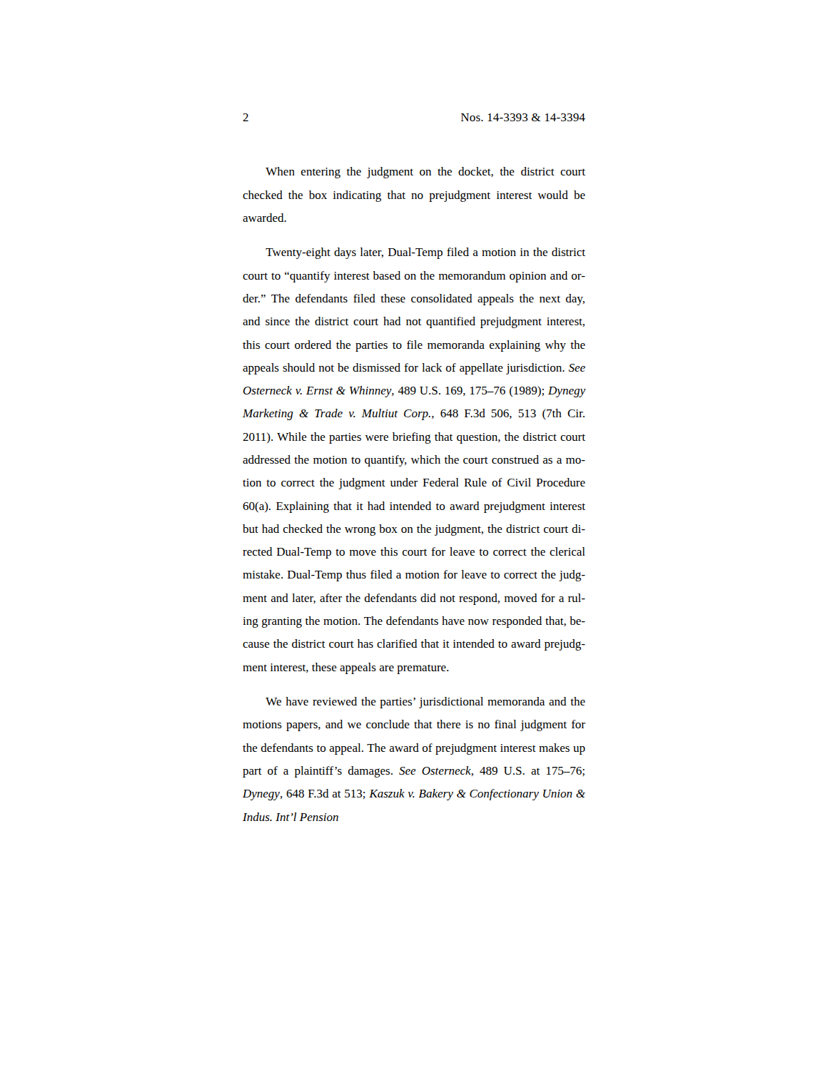2 Nos. 14-3393 & 14-3394
When entering the judgment on the docket, the district court checked the box indicating that no prejudgment interest would be awarded.
Twenty-eight days later, Dual-Temp filed a motion in the district court to “quantify interest based on the memorandum opinion and order.” The defendants filed these consolidated appeals the next day, and since the district court had not quantified prejudgment interest, this court ordered the parties to file memoranda explaining why the appeals should not be dismissed for lack of appellate jurisdiction. See Osterneck v. Ernst & Whinney, 489 U.S. 169, 175–76 (1989); Dynegy Marketing & Trade v. Multiut Corp., 648 F.3d 506, 513 (7th Cir. 2011). While the parties were briefing that question, the district court addressed the motion to quantify, which the court construed as a motion to correct the judgment under Federal Rule of Civil Procedure 60(a). Explaining that it had intended to award prejudgment interest but had checked the wrong box on the judgment, the district court directed Dual-Temp to move this court for leave to correct the clerical mistake. Dual-Temp thus filed a motion for leave to correct the judgment and later, after the defendants did not respond, moved for a ruling granting the motion. The defendants have now responded that, because the district court has clarified that it intended to award prejudgment interest, these appeals are premature.
We have reviewed the parties’ jurisdictional memoranda and the motions papers, and we conclude that there is no final judgment for the defendants to appeal. The award of prejudgment interest makes up part of a plaintiff’s damages. See Osterneck, 489 U.S. at 175–76; Dynegy, 648 F.3d at 513; Kaszuk v. Bakery & Confectionary Union & Indus. Int’l Pension